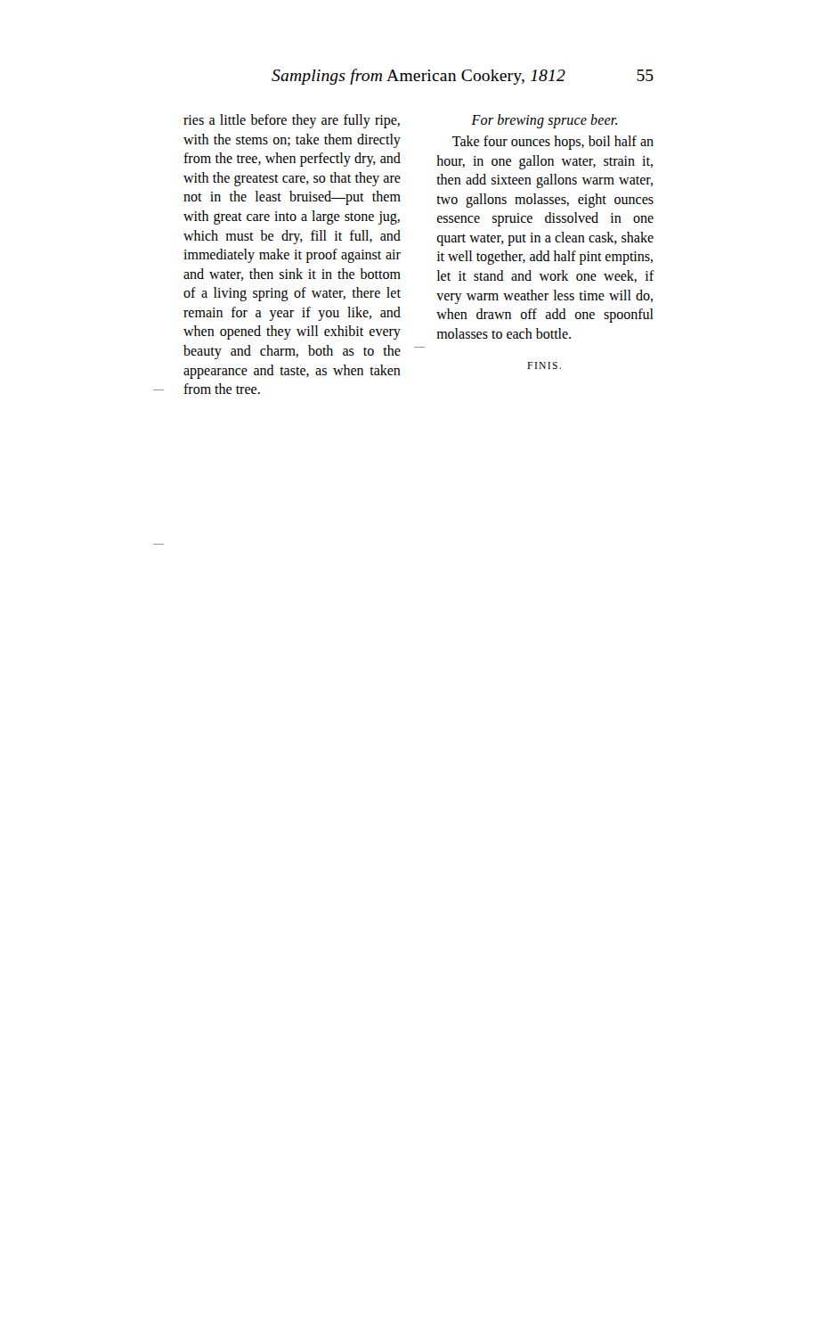Samplings from American Cookery, 1812
55
ries a little before they are fully ripe, with the stems on; take them directly from the tree, when perfectly dry, and with the greatest care, so that they are not in the least bruised—put them with great care into a large stone jug, which must be dry, fill it full, and immediately make it proof against air and water, then sink it in the bottom of a living spring of water, there let remain for a year if you like, and when opened they will exhibit every beauty and charm, both as to the appearance and taste, as when taken from the tree.
For brewing spruce beer.
Take four ounces hops, boil half an hour, in one gallon water, strain it, then add sixteen gallons warm water, two gallons molasses, eight ounces essence spruice dissolved in one quart water, put in a clean cask, shake it well together, add half pint emptins, let it stand and work one week, if very warm weather less time will do, when drawn off add one spoonful molasses to each bottle.
FINIS.